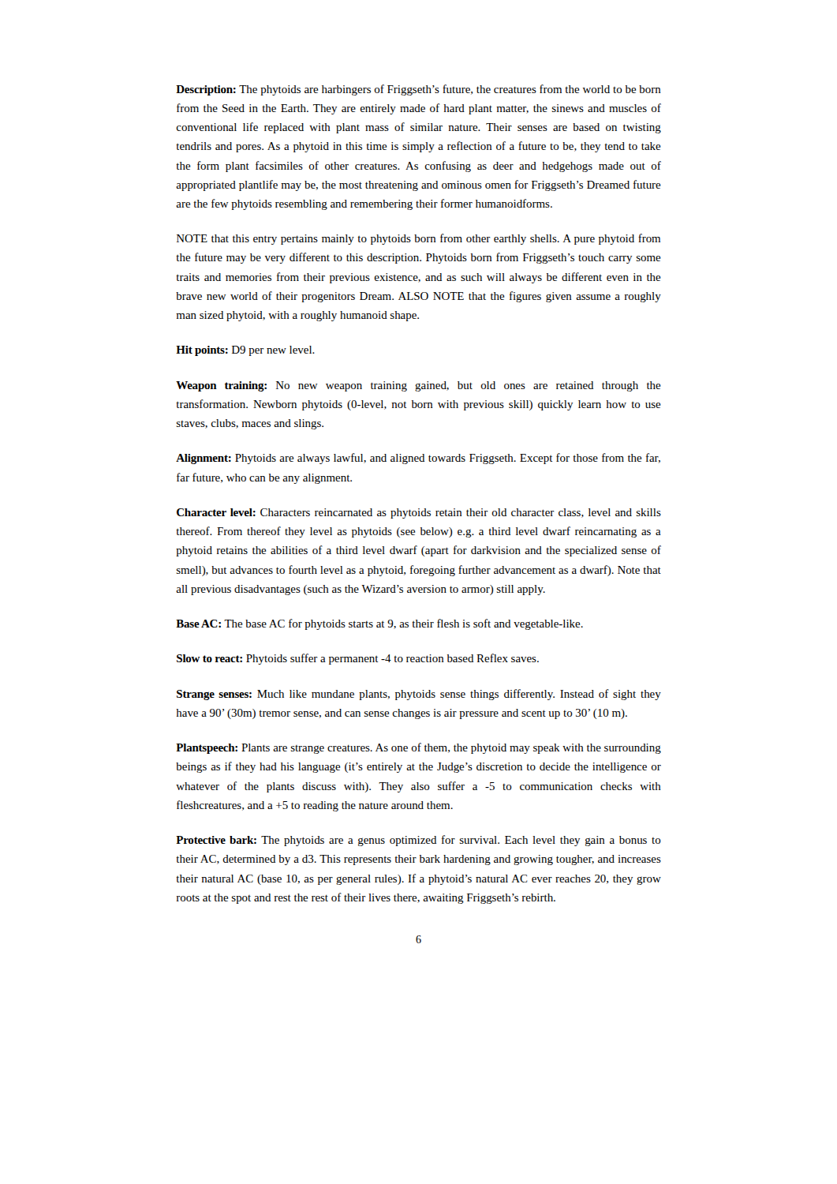Description: The phytoids are harbingers of Friggseth’s future, the creatures from the world to be born from the Seed in the Earth. They are entirely made of hard plant matter, the sinews and muscles of conventional life replaced with plant mass of similar nature. Their senses are based on twisting tendrils and pores. As a phytoid in this time is simply a reflection of a future to be, they tend to take the form plant facsimiles of other creatures. As confusing as deer and hedgehogs made out of appropriated plantlife may be, the most threatening and ominous omen for Friggseth’s Dreamed future are the few phytoids resembling and remembering their former humanoidforms.
NOTE that this entry pertains mainly to phytoids born from other earthly shells. A pure phytoid from the future may be very different to this description. Phytoids born from Friggseth’s touch carry some traits and memories from their previous existence, and as such will always be different even in the brave new world of their progenitors Dream. ALSO NOTE that the figures given assume a roughly man sized phytoid, with a roughly humanoid shape.
Hit points: D9 per new level.
Weapon training: No new weapon training gained, but old ones are retained through the transformation. Newborn phytoids (0-level, not born with previous skill) quickly learn how to use staves, clubs, maces and slings.
Alignment: Phytoids are always lawful, and aligned towards Friggseth. Except for those from the far, far future, who can be any alignment.
Character level: Characters reincarnated as phytoids retain their old character class, level and skills thereof. From thereof they level as phytoids (see below) e.g. a third level dwarf reincarnating as a phytoid retains the abilities of a third level dwarf (apart for darkvision and the specialized sense of smell), but advances to fourth level as a phytoid, foregoing further advancement as a dwarf). Note that all previous disadvantages (such as the Wizard’s aversion to armor) still apply.
Base AC: The base AC for phytoids starts at 9, as their flesh is soft and vegetable-like.
Slow to react: Phytoids suffer a permanent -4 to reaction based Reflex saves.
Strange senses: Much like mundane plants, phytoids sense things differently. Instead of sight they have a 90’ (30m) tremor sense, and can sense changes is air pressure and scent up to 30’ (10 m).
Plantspeech: Plants are strange creatures. As one of them, the phytoid may speak with the surrounding beings as if they had his language (it’s entirely at the Judge’s discretion to decide the intelligence or whatever of the plants discuss with). They also suffer a -5 to communication checks with fleshcreatures, and a +5 to reading the nature around them.
Protective bark: The phytoids are a genus optimized for survival. Each level they gain a bonus to their AC, determined by a d3. This represents their bark hardening and growing tougher, and increases their natural AC (base 10, as per general rules). If a phytoid’s natural AC ever reaches 20, they grow roots at the spot and rest the rest of their lives there, awaiting Friggseth’s rebirth.
6